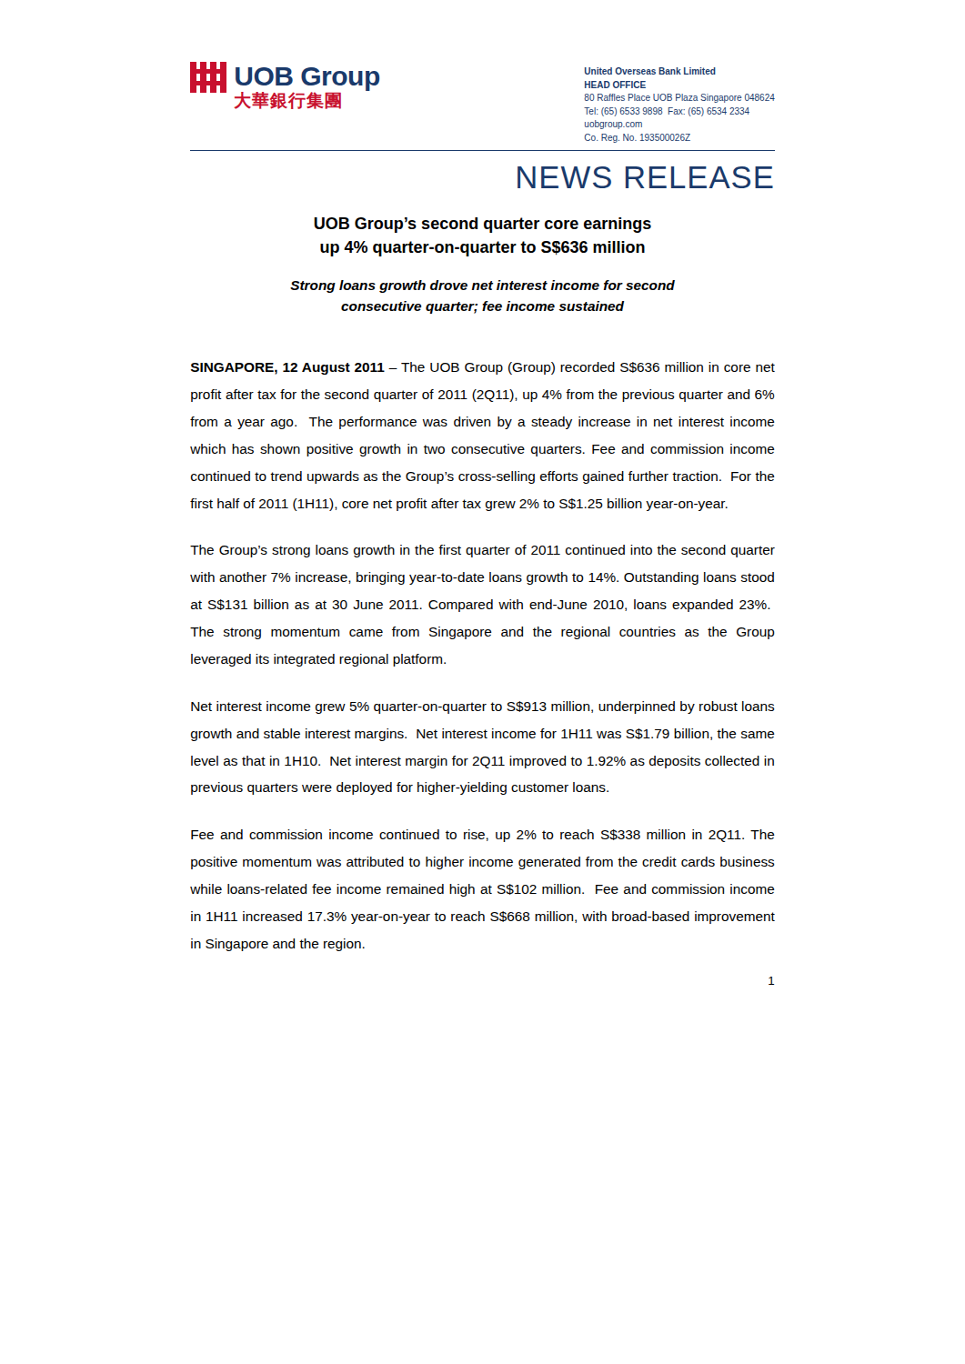UOB Group 大華銀行集團
United Overseas Bank Limited
HEAD OFFICE
80 Raffles Place UOB Plaza Singapore 048624
Tel: (65) 6533 9898 Fax: (65) 6534 2334
uobgroup.com
Co. Reg. No. 193500026Z
NEWS RELEASE
UOB Group’s second quarter core earnings
up 4% quarter-on-quarter to S$636 million
Strong loans growth drove net interest income for second
consecutive quarter; fee income sustained
SINGAPORE, 12 August 2011 – The UOB Group (Group) recorded S$636 million in core net profit after tax for the second quarter of 2011 (2Q11), up 4% from the previous quarter and 6% from a year ago. The performance was driven by a steady increase in net interest income which has shown positive growth in two consecutive quarters. Fee and commission income continued to trend upwards as the Group’s cross-selling efforts gained further traction. For the first half of 2011 (1H11), core net profit after tax grew 2% to S$1.25 billion year-on-year.
The Group’s strong loans growth in the first quarter of 2011 continued into the second quarter with another 7% increase, bringing year-to-date loans growth to 14%. Outstanding loans stood at S$131 billion as at 30 June 2011. Compared with end-June 2010, loans expanded 23%. The strong momentum came from Singapore and the regional countries as the Group leveraged its integrated regional platform.
Net interest income grew 5% quarter-on-quarter to S$913 million, underpinned by robust loans growth and stable interest margins. Net interest income for 1H11 was S$1.79 billion, the same level as that in 1H10. Net interest margin for 2Q11 improved to 1.92% as deposits collected in previous quarters were deployed for higher-yielding customer loans.
Fee and commission income continued to rise, up 2% to reach S$338 million in 2Q11. The positive momentum was attributed to higher income generated from the credit cards business while loans-related fee income remained high at S$102 million. Fee and commission income in 1H11 increased 17.3% year-on-year to reach S$668 million, with broad-based improvement in Singapore and the region.
1